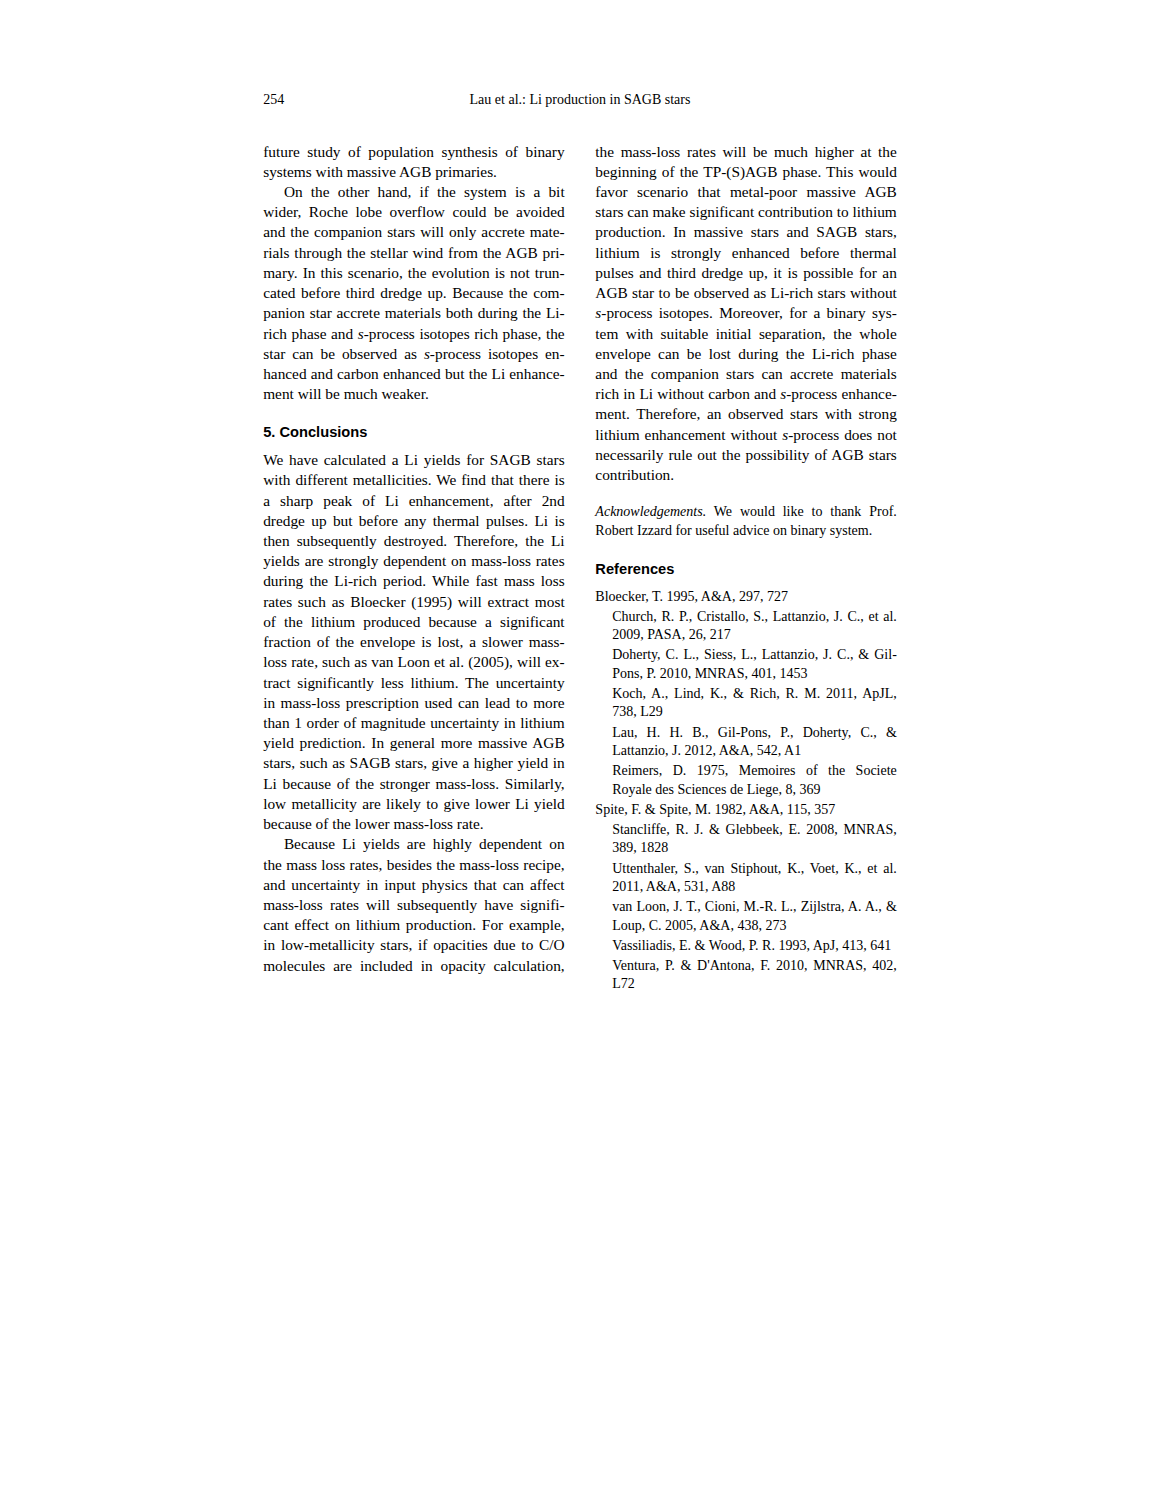254 Lau et al.: Li production in SAGB stars
future study of population synthesis of binary systems with massive AGB primaries.
On the other hand, if the system is a bit wider, Roche lobe overflow could be avoided and the companion stars will only accrete materials through the stellar wind from the AGB primary. In this scenario, the evolution is not truncated before third dredge up. Because the companion star accrete materials both during the Li-rich phase and s-process isotopes rich phase, the star can be observed as s-process isotopes enhanced and carbon enhanced but the Li enhancement will be much weaker.
5. Conclusions
We have calculated a Li yields for SAGB stars with different metallicities. We find that there is a sharp peak of Li enhancement, after 2nd dredge up but before any thermal pulses. Li is then subsequently destroyed. Therefore, the Li yields are strongly dependent on mass-loss rates during the Li-rich period. While fast mass loss rates such as Bloecker (1995) will extract most of the lithium produced because a significant fraction of the envelope is lost, a slower mass-loss rate, such as van Loon et al. (2005), will extract significantly less lithium. The uncertainty in mass-loss prescription used can lead to more than 1 order of magnitude uncertainty in lithium yield prediction. In general more massive AGB stars, such as SAGB stars, give a higher yield in Li because of the stronger mass-loss. Similarly, low metallicity are likely to give lower Li yield because of the lower mass-loss rate.
Because Li yields are highly dependent on the mass loss rates, besides the mass-loss recipe, and uncertainty in input physics that can affect mass-loss rates will subsequently have significant effect on lithium production. For example, in low-metallicity stars, if opacities due to C/O molecules are included in opacity calculation, the mass-loss rates will be much higher at the beginning of the TP-(S)AGB phase. This would favor scenario that metal-poor massive AGB stars can make significant contribution to lithium production. In massive stars and SAGB stars, lithium is strongly enhanced before thermal pulses and third dredge up, it is possible for an AGB star to be observed as Li-rich stars without s-process isotopes. Moreover, for a binary system with suitable initial separation, the whole envelope can be lost during the Li-rich phase and the companion stars can accrete materials rich in Li without carbon and s-process enhancement. Therefore, an observed stars with strong lithium enhancement without s-process does not necessarily rule out the possibility of AGB stars contribution.
Acknowledgements. We would like to thank Prof. Robert Izzard for useful advice on binary system.
References
Bloecker, T. 1995, A&A, 297, 727
Church, R. P., Cristallo, S., Lattanzio, J. C., et al. 2009, PASA, 26, 217
Doherty, C. L., Siess, L., Lattanzio, J. C., & Gil-Pons, P. 2010, MNRAS, 401, 1453
Koch, A., Lind, K., & Rich, R. M. 2011, ApJL, 738, L29
Lau, H. H. B., Gil-Pons, P., Doherty, C., & Lattanzio, J. 2012, A&A, 542, A1
Reimers, D. 1975, Memoires of the Societe Royale des Sciences de Liege, 8, 369
Spite, F. & Spite, M. 1982, A&A, 115, 357
Stancliffe, R. J. & Glebbeek, E. 2008, MNRAS, 389, 1828
Uttenthaler, S., van Stiphout, K., Voet, K., et al. 2011, A&A, 531, A88
van Loon, J. T., Cioni, M.-R. L., Zijlstra, A. A., & Loup, C. 2005, A&A, 438, 273
Vassiliadis, E. & Wood, P. R. 1993, ApJ, 413, 641
Ventura, P. & D'Antona, F. 2010, MNRAS, 402, L72